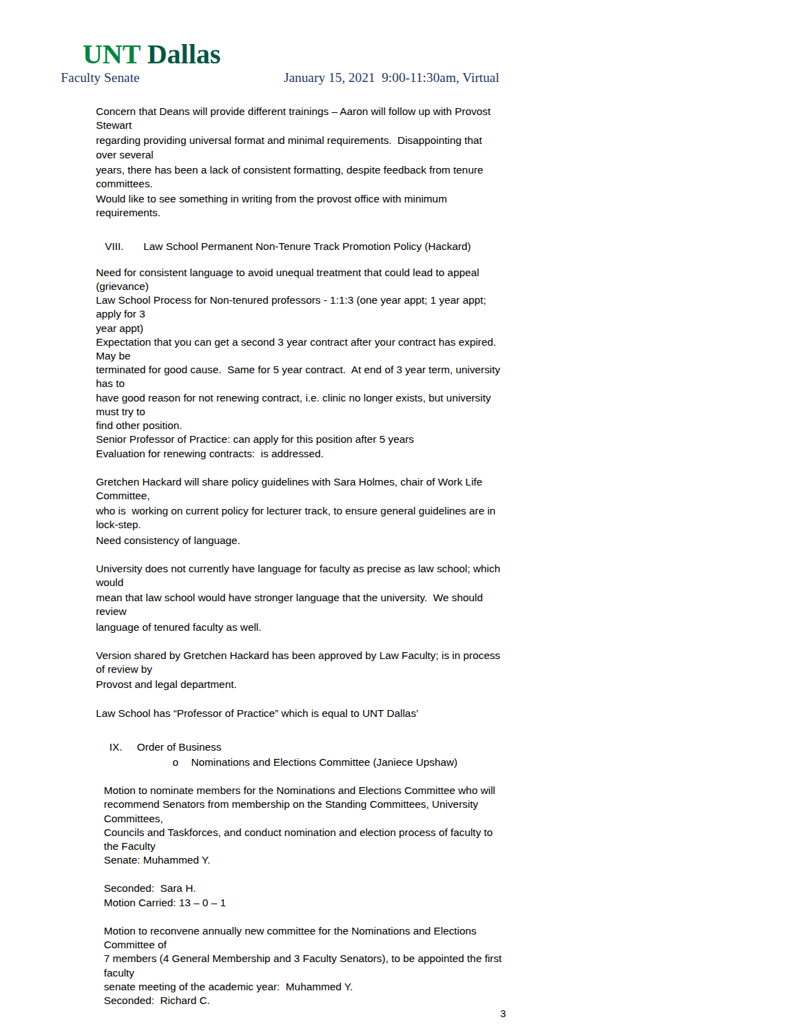UNT Dallas
Faculty Senate January 15, 2021 9:00-11:30am, Virtual
Concern that Deans will provide different trainings – Aaron will follow up with Provost Stewart
regarding providing universal format and minimal requirements. Disappointing that over several
years, there has been a lack of consistent formatting, despite feedback from tenure committees.
Would like to see something in writing from the provost office with minimum requirements.
VIII.
Law School Permanent Non-Tenure Track Promotion Policy (Hackard)
Need for consistent language to avoid unequal treatment that could lead to appeal (grievance)
Law School Process for Non-tenured professors - 1:1:3 (one year appt; 1 year appt; apply for 3
year appt)
Expectation that you can get a second 3 year contract after your contract has expired. May be
terminated for good cause. Same for 5 year contract. At end of 3 year term, university has to
have good reason for not renewing contract, i.e. clinic no longer exists, but university must try to
find other position.
Senior Professor of Practice: can apply for this position after 5 years
Evaluation for renewing contracts: is addressed.
Gretchen Hackard will share policy guidelines with Sara Holmes, chair of Work Life Committee,
who is working on current policy for lecturer track, to ensure general guidelines are in lock-step.
Need consistency of language.
University does not currently have language for faculty as precise as law school; which would
mean that law school would have stronger language that the university. We should review
language of tenured faculty as well.
Version shared by Gretchen Hackard has been approved by Law Faculty; is in process of review by
Provost and legal department.
Law School has “Professor of Practice” which is equal to UNT Dallas’
IX.
Order of Business
Nominations and Elections Committee (Janiece Upshaw)
Motion to nominate members for the Nominations and Elections Committee who will
recommend Senators from membership on the Standing Committees, University Committees,
Councils and Taskforces, and conduct nomination and election process of faculty to the Faculty
Senate: Muhammed Y.
Seconded: Sara H.
Motion Carried: 13 – 0 – 1
Motion to reconvene annually new committee for the Nominations and Elections Committee of
7 members (4 General Membership and 3 Faculty Senators), to be appointed the first faculty
senate meeting of the academic year: Muhammed Y.
Seconded: Richard C.
3